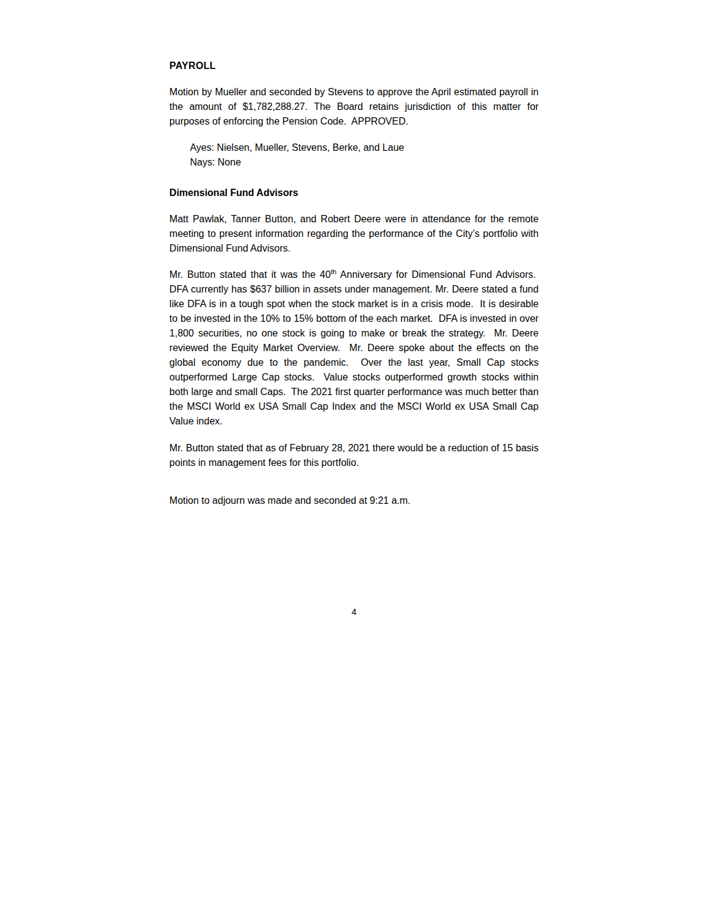PAYROLL
Motion by Mueller and seconded by Stevens to approve the April estimated payroll in the amount of $1,782,288.27. The Board retains jurisdiction of this matter for purposes of enforcing the Pension Code. APPROVED.
Ayes: Nielsen, Mueller, Stevens, Berke, and Laue
Nays: None
Dimensional Fund Advisors
Matt Pawlak, Tanner Button, and Robert Deere were in attendance for the remote meeting to present information regarding the performance of the City’s portfolio with Dimensional Fund Advisors.
Mr. Button stated that it was the 40th Anniversary for Dimensional Fund Advisors. DFA currently has $637 billion in assets under management. Mr. Deere stated a fund like DFA is in a tough spot when the stock market is in a crisis mode. It is desirable to be invested in the 10% to 15% bottom of the each market. DFA is invested in over 1,800 securities, no one stock is going to make or break the strategy. Mr. Deere reviewed the Equity Market Overview. Mr. Deere spoke about the effects on the global economy due to the pandemic. Over the last year, Small Cap stocks outperformed Large Cap stocks. Value stocks outperformed growth stocks within both large and small Caps. The 2021 first quarter performance was much better than the MSCI World ex USA Small Cap Index and the MSCI World ex USA Small Cap Value index.
Mr. Button stated that as of February 28, 2021 there would be a reduction of 15 basis points in management fees for this portfolio.
Motion to adjourn was made and seconded at 9:21 a.m.
4